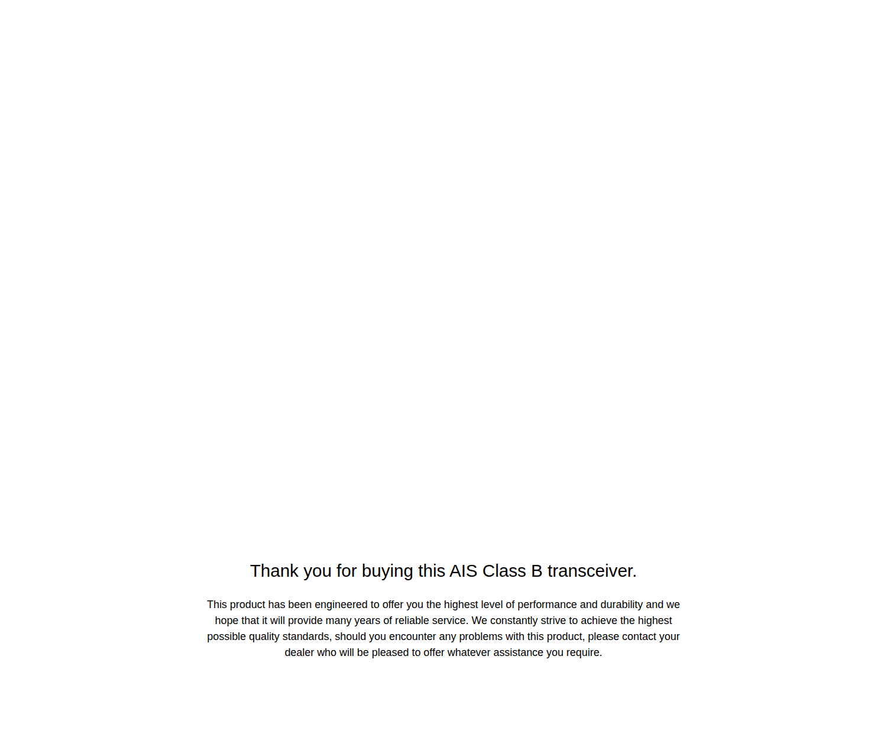Thank you for buying this AIS Class B transceiver.
This product has been engineered to offer you the highest level of performance and durability and we hope that it will provide many years of reliable service. We constantly strive to achieve the highest possible quality standards, should you encounter any problems with this product, please contact your dealer who will be pleased to offer whatever assistance you require.